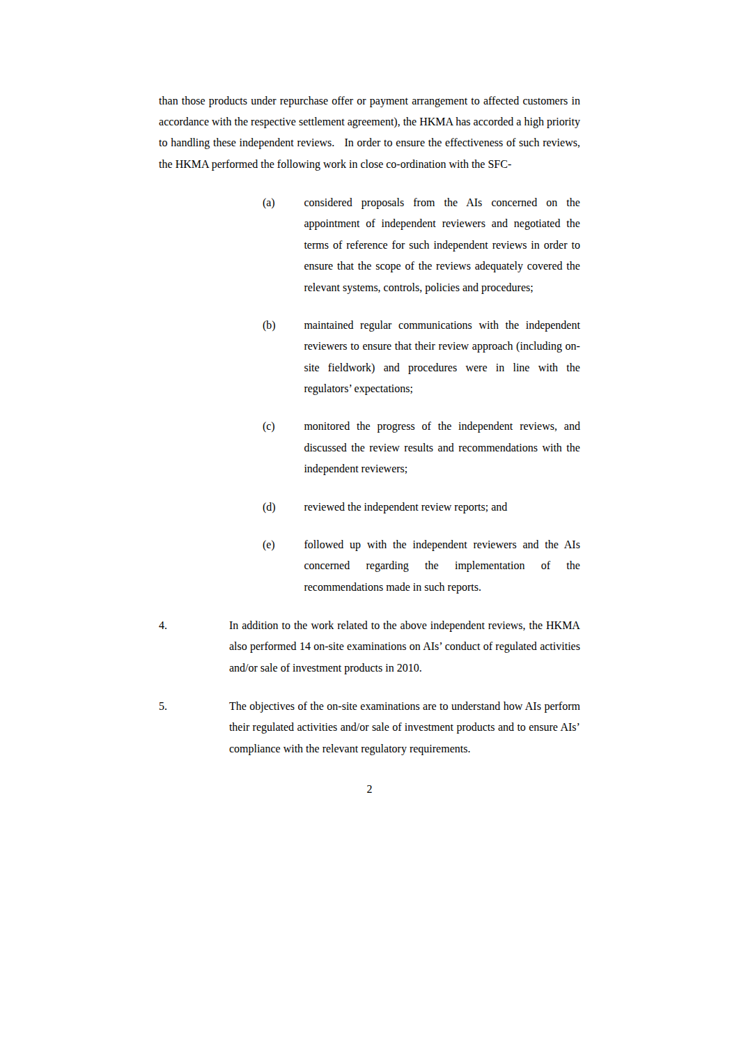than those products under repurchase offer or payment arrangement to affected customers in accordance with the respective settlement agreement), the HKMA has accorded a high priority to handling these independent reviews. In order to ensure the effectiveness of such reviews, the HKMA performed the following work in close co-ordination with the SFC-
(a) considered proposals from the AIs concerned on the appointment of independent reviewers and negotiated the terms of reference for such independent reviews in order to ensure that the scope of the reviews adequately covered the relevant systems, controls, policies and procedures;
(b) maintained regular communications with the independent reviewers to ensure that their review approach (including on-site fieldwork) and procedures were in line with the regulators’ expectations;
(c) monitored the progress of the independent reviews, and discussed the review results and recommendations with the independent reviewers;
(d) reviewed the independent review reports; and
(e) followed up with the independent reviewers and the AIs concerned regarding the implementation of the recommendations made in such reports.
4. In addition to the work related to the above independent reviews, the HKMA also performed 14 on-site examinations on AIs’ conduct of regulated activities and/or sale of investment products in 2010.
5. The objectives of the on-site examinations are to understand how AIs perform their regulated activities and/or sale of investment products and to ensure AIs’ compliance with the relevant regulatory requirements.
2